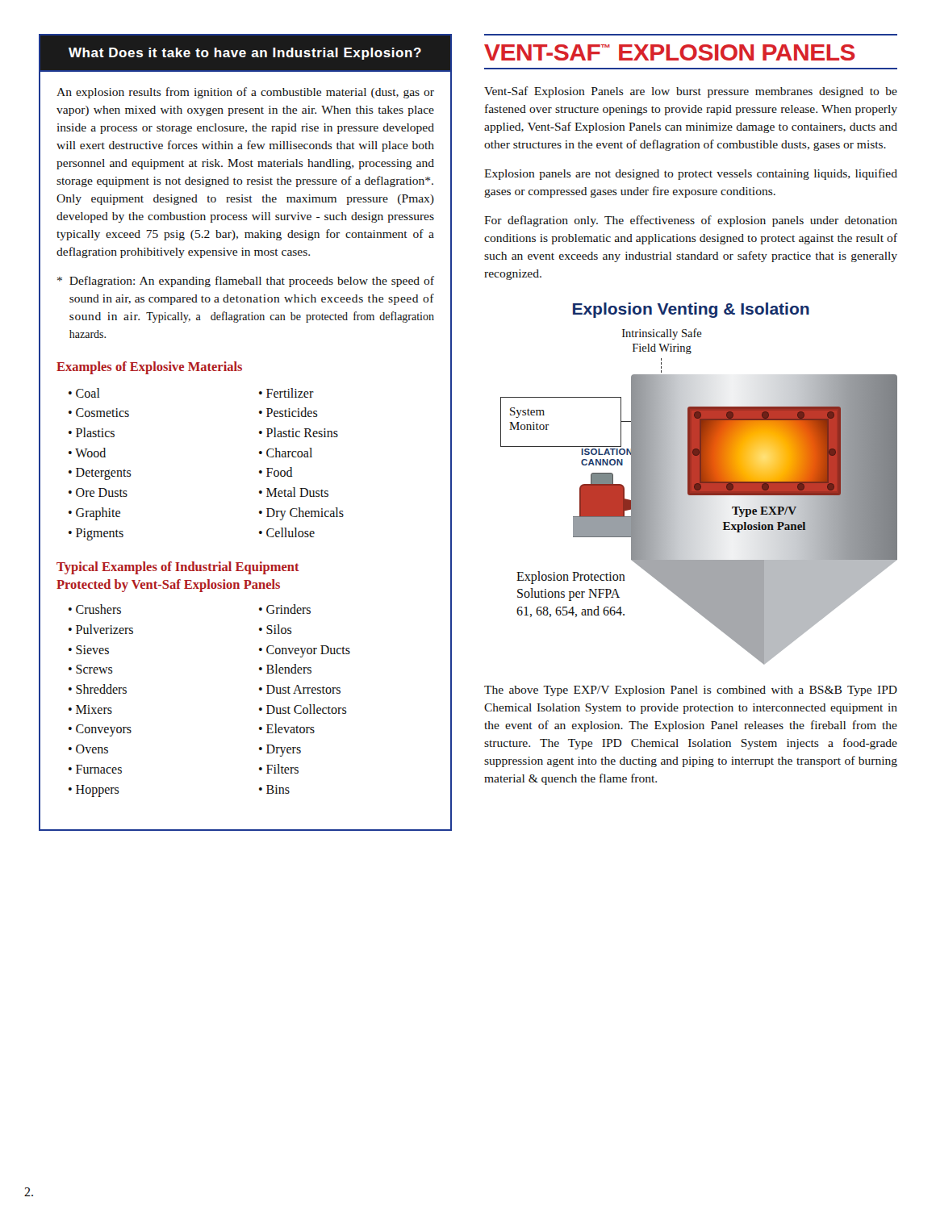What Does it take to have an Industrial Explosion?
An explosion results from ignition of a combustible material (dust, gas or vapor) when mixed with oxygen present in the air. When this takes place inside a process or storage enclosure, the rapid rise in pressure developed will exert destructive forces within a few milliseconds that will place both personnel and equipment at risk. Most materials handling, processing and storage equipment is not designed to resist the pressure of a deflagration*. Only equipment designed to resist the maximum pressure (Pmax) developed by the combustion process will survive - such design pressures typically exceed 75 psig (5.2 bar), making design for containment of a deflagration prohibitively expensive in most cases.
*
Deflagration: An expanding flameball that proceeds below the speed of sound in air, as compared to a detonation which exceeds the speed of sound in air. Typically, a deflagration can be protected from deflagration hazards.
Examples of Explosive Materials
Coal
Fertilizer
Cosmetics
Pesticides
Plastics
Plastic Resins
Wood
Charcoal
Detergents
Food
Ore Dusts
Metal Dusts
Graphite
Dry Chemicals
Pigments
Cellulose
Typical Examples of Industrial Equipment
Protected by Vent-Saf Explosion Panels
Crushers
Grinders
Pulverizers
Silos
Sieves
Conveyor Ducts
Screws
Blenders
Shredders
Dust Arrestors
Mixers
Dust Collectors
Conveyors
Elevators
Ovens
Dryers
Furnaces
Filters
Hoppers
Bins
VENT-SAF™ EXPLOSION PANELS
Vent-Saf Explosion Panels are low burst pressure membranes designed to be fastened over structure openings to provide rapid pressure release. When properly applied, Vent-Saf Explosion Panels can minimize damage to containers, ducts and other structures in the event of deflagration of combustible dusts, gases or mists.
Explosion panels are not designed to protect vessels containing liquids, liquified gases or compressed gases under fire exposure conditions.
For deflagration only. The effectiveness of explosion panels under detonation conditions is problematic and applications designed to protect against the result of such an event exceeds any industrial standard or safety practice that is generally recognized.
Explosion Venting & Isolation
Intrinsically Safe
Field Wiring
System
Monitor
ISOLATION
CANNON
SUPPRESSION
AGENT
Type EXP/V
Explosion Panel
Explosion Protection
Solutions per NFPA
61, 68, 654, and 664.
The above Type EXP/V Explosion Panel is combined with a BS&B Type IPD Chemical Isolation System to provide protection to interconnected equipment in the event of an explosion. The Explosion Panel releases the fireball from the structure. The Type IPD Chemical Isolation System injects a food-grade suppression agent into the ducting and piping to interrupt the transport of burning material & quench the flame front.
2.